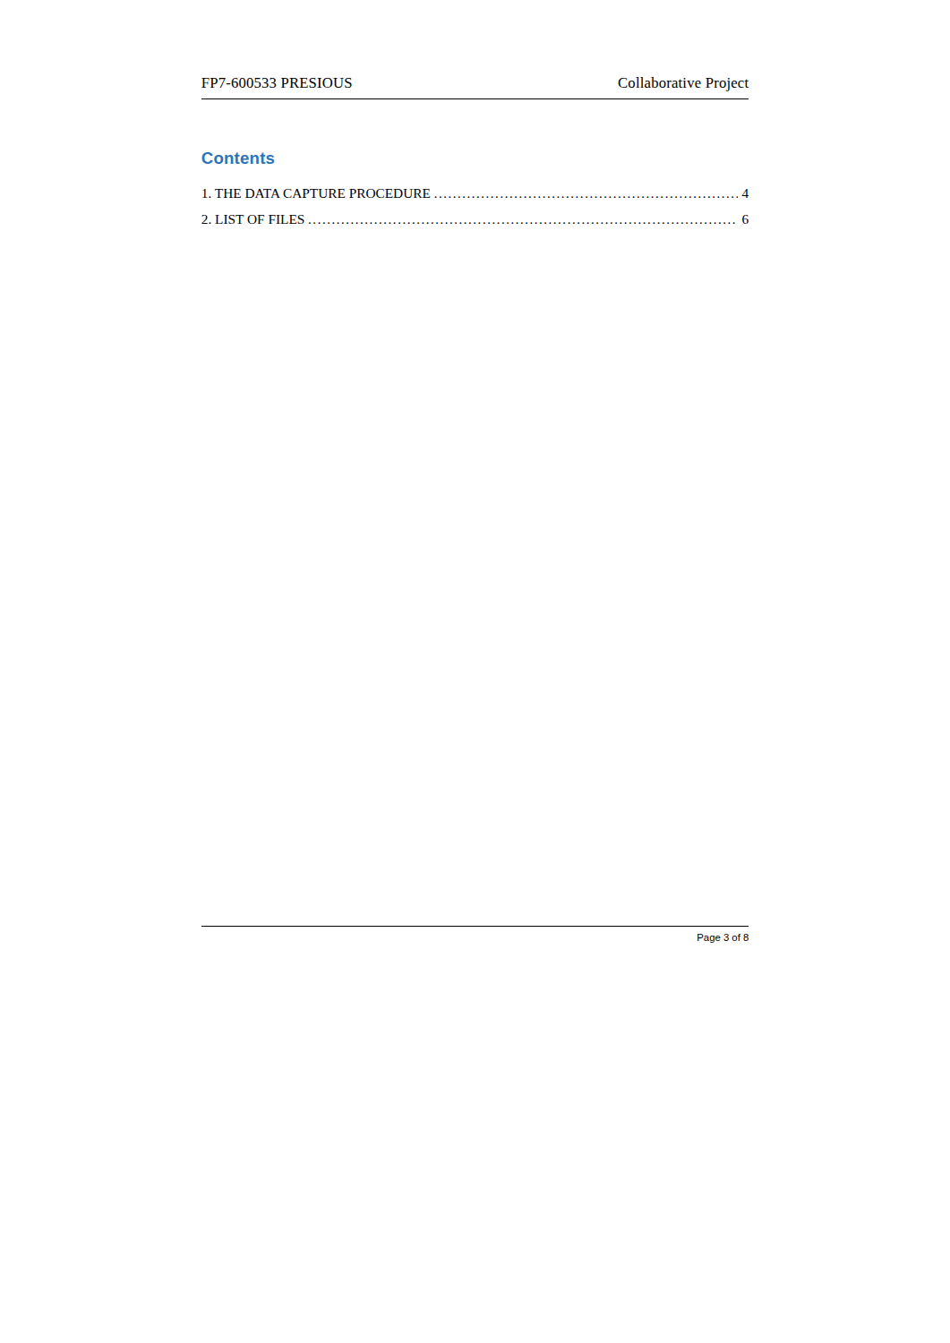FP7-600533 PRESIOUS
Collaborative Project
Contents
1. THE DATA CAPTURE PROCEDURE .......................................................................................................... 4
2. LIST OF FILES ................................................................................................................................. 6
Page 3 of 8